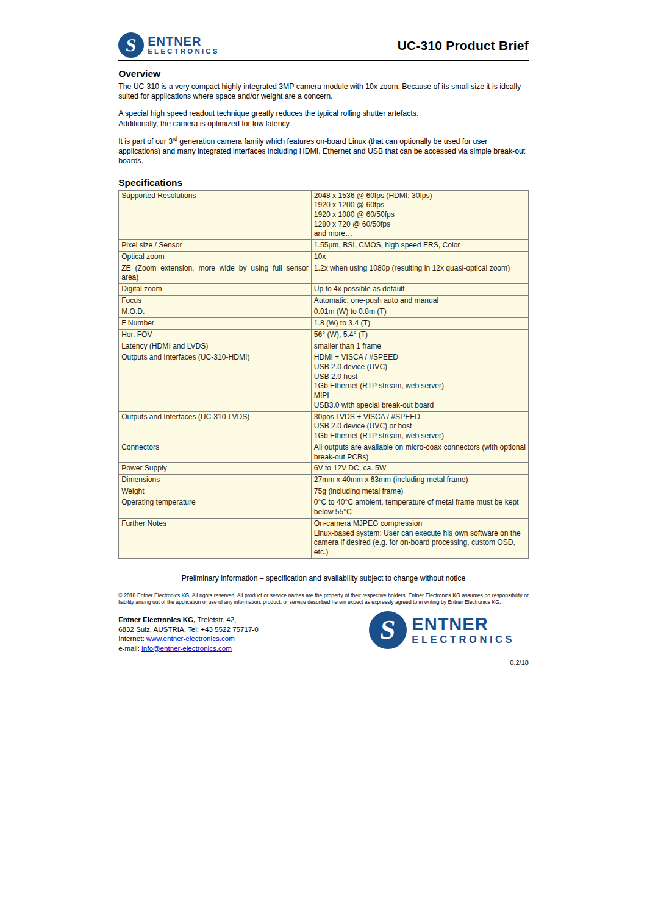ENTNER
ELECTRONICS
UC-310 Product Brief
Overview
The UC-310 is a very compact highly integrated 3MP camera module with 10x zoom. Because of its small size it is ideally suited for applications where space and/or weight are a concern.
A special high speed readout technique greatly reduces the typical rolling shutter artefacts.
Additionally, the camera is optimized for low latency.
It is part of our 3rd generation camera family which features on-board Linux (that can optionally be used for user applications) and many integrated interfaces including HDMI, Ethernet and USB that can be accessed via simple break-out boards.
Specifications
| Supported Resolutions | 2048 x 1536 @ 60fps (HDMI: 30fps) 1920 x 1200 @ 60fps 1920 x 1080 @ 60/50fps 1280 x 720 @ 60/50fps and more… |
| Pixel size / Sensor | 1.55µm, BSI, CMOS, high speed ERS, Color |
| Optical zoom | 10x |
| ZE (Zoom extension, more wide by using full sensor area) | 1.2x when using 1080p (resulting in 12x quasi-optical zoom) |
| Digital zoom | Up to 4x possible as default |
| Focus | Automatic, one-push auto and manual |
| M.O.D. | 0.01m (W) to 0.8m (T) |
| F Number | 1.8 (W) to 3.4 (T) |
| Hor. FOV | 56° (W), 5.4° (T) |
| Latency (HDMI and LVDS) | smaller than 1 frame |
| Outputs and Interfaces (UC-310-HDMI) | HDMI + VISCA / #SPEED USB 2.0 device (UVC) USB 2.0 host 1Gb Ethernet (RTP stream, web server) MIPI USB3.0 with special break-out board |
| Outputs and Interfaces (UC-310-LVDS) | 30pos LVDS + VISCA / #SPEED USB 2.0 device (UVC) or host 1Gb Ethernet (RTP stream, web server) |
| Connectors | All outputs are available on micro-coax connectors (with optional break-out PCBs) |
| Power Supply | 6V to 12V DC, ca. 5W |
| Dimensions | 27mm x 40mm x 63mm (including metal frame) |
| Weight | 75g (including metal frame) |
| Operating temperature | 0°C to 40°C ambient, temperature of metal frame must be kept below 55°C |
| Further Notes | On-camera MJPEG compression Linux-based system: User can execute his own software on the camera if desired (e.g. for on-board processing, custom OSD, etc.) |
Preliminary information – specification and availability subject to change without notice
© 2018 Entner Electronics KG. All rights reserved. All product or service names are the property of their respective holders. Entner Electronics KG assumes no responsibility or liability arising out of the application or use of any information, product, or service described herein expect as expressly agreed to in writing by Entner Electronics KG.
Entner Electronics KG, Treietstr. 42,
6832 Sulz, AUSTRIA, Tel: +43 5522 75717-0
Internet: www.entner-electronics.com
e-mail: info@entner-electronics.com
ENTNER
ELECTRONICS
0.2/18